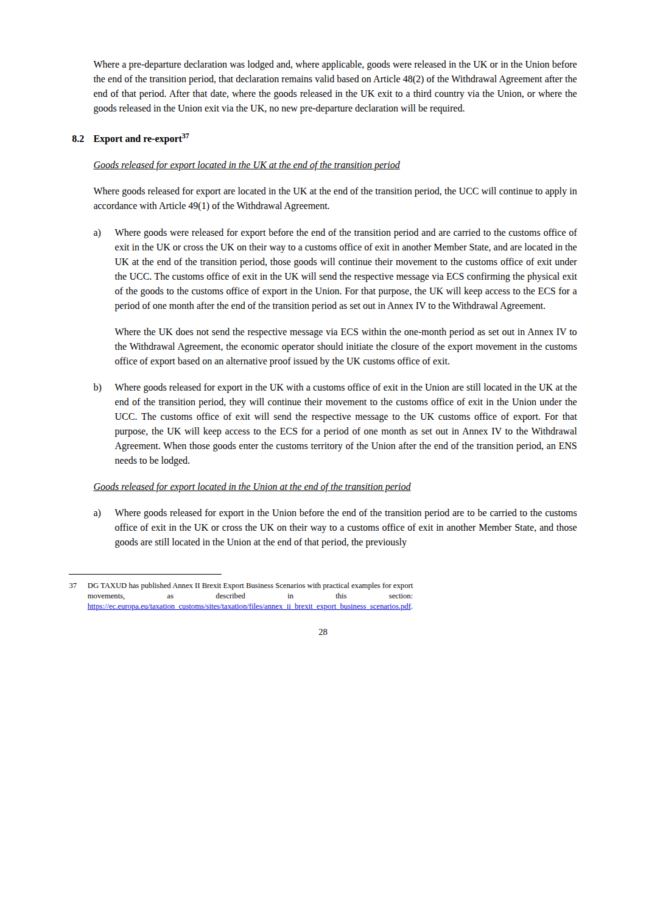Where a pre-departure declaration was lodged and, where applicable, goods were released in the UK or in the Union before the end of the transition period, that declaration remains valid based on Article 48(2) of the Withdrawal Agreement after the end of that period. After that date, where the goods released in the UK exit to a third country via the Union, or where the goods released in the Union exit via the UK, no new pre-departure declaration will be required.
8.2 Export and re-export37
Goods released for export located in the UK at the end of the transition period
Where goods released for export are located in the UK at the end of the transition period, the UCC will continue to apply in accordance with Article 49(1) of the Withdrawal Agreement.
Where goods were released for export before the end of the transition period and are carried to the customs office of exit in the UK or cross the UK on their way to a customs office of exit in another Member State, and are located in the UK at the end of the transition period, those goods will continue their movement to the customs office of exit under the UCC. The customs office of exit in the UK will send the respective message via ECS confirming the physical exit of the goods to the customs office of export in the Union. For that purpose, the UK will keep access to the ECS for a period of one month after the end of the transition period as set out in Annex IV to the Withdrawal Agreement.
Where the UK does not send the respective message via ECS within the one-month period as set out in Annex IV to the Withdrawal Agreement, the economic operator should initiate the closure of the export movement in the customs office of export based on an alternative proof issued by the UK customs office of exit.
Where goods released for export in the UK with a customs office of exit in the Union are still located in the UK at the end of the transition period, they will continue their movement to the customs office of exit in the Union under the UCC. The customs office of exit will send the respective message to the UK customs office of export. For that purpose, the UK will keep access to the ECS for a period of one month as set out in Annex IV to the Withdrawal Agreement. When those goods enter the customs territory of the Union after the end of the transition period, an ENS needs to be lodged.
Goods released for export located in the Union at the end of the transition period
Where goods released for export in the Union before the end of the transition period are to be carried to the customs office of exit in the UK or cross the UK on their way to a customs office of exit in another Member State, and those goods are still located in the Union at the end of that period, the previously
37
DG TAXUD has published Annex II Brexit Export Business Scenarios with practical examples for export
movements, as described in this section:
https://ec.europa.eu/taxation_customs/sites/taxation/files/annex_ii_brexit_export_business_scenarios.pdf.
28